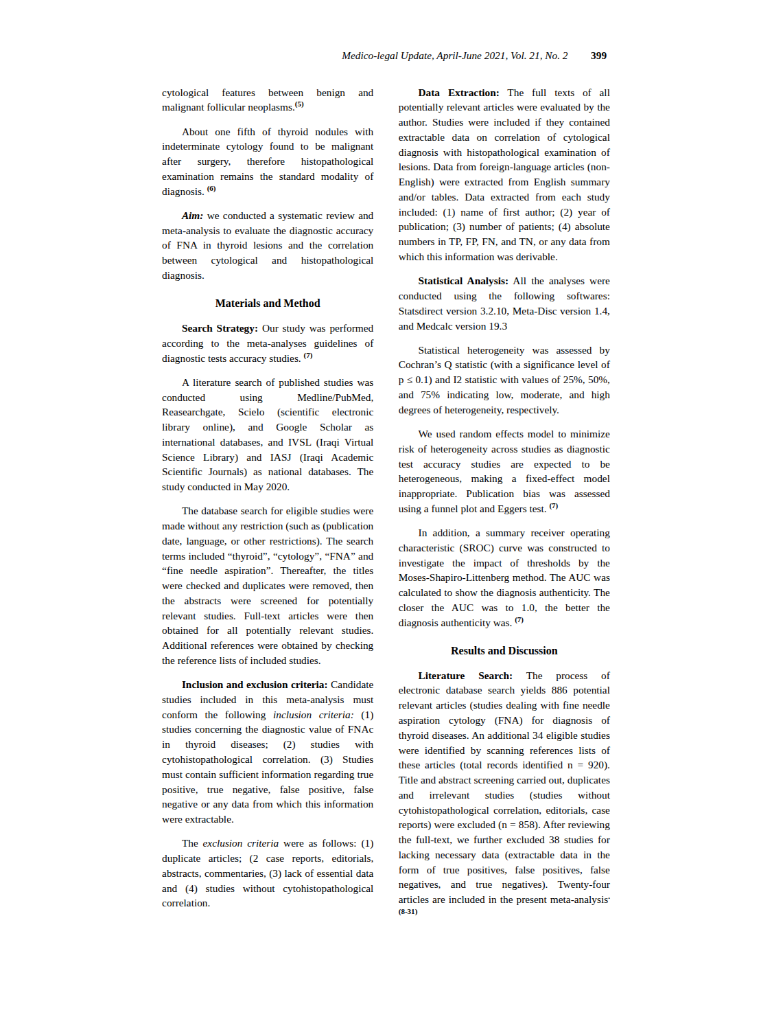Medico-legal Update, April-June 2021, Vol. 21, No. 2399
cytological features between benign and malignant follicular neoplasms.(5)
About one fifth of thyroid nodules with indeterminate cytology found to be malignant after surgery, therefore histopathological examination remains the standard modality of diagnosis. (6)
Aim: we conducted a systematic review and meta-analysis to evaluate the diagnostic accuracy of FNA in thyroid lesions and the correlation between cytological and histopathological diagnosis.
Materials and Method
Search Strategy: Our study was performed according to the meta-analyses guidelines of diagnostic tests accuracy studies. (7)
A literature search of published studies was conducted using Medline/PubMed, Reasearchgate, Scielo (scientific electronic library online), and Google Scholar as international databases, and IVSL (Iraqi Virtual Science Library) and IASJ (Iraqi Academic Scientific Journals) as national databases. The study conducted in May 2020.
The database search for eligible studies were made without any restriction (such as (publication date, language, or other restrictions). The search terms included “thyroid”, “cytology”, “FNA” and “fine needle aspiration”. Thereafter, the titles were checked and duplicates were removed, then the abstracts were screened for potentially relevant studies. Full-text articles were then obtained for all potentially relevant studies. Additional references were obtained by checking the reference lists of included studies.
Inclusion and exclusion criteria: Candidate studies included in this meta-analysis must conform the following inclusion criteria: (1) studies concerning the diagnostic value of FNAc in thyroid diseases; (2) studies with cytohistopathological correlation. (3) Studies must contain sufficient information regarding true positive, true negative, false positive, false negative or any data from which this information were extractable.
The exclusion criteria were as follows: (1) duplicate articles; (2 case reports, editorials, abstracts, commentaries, (3) lack of essential data and (4) studies without cytohistopathological correlation.
Data Extraction: The full texts of all potentially relevant articles were evaluated by the author. Studies were included if they contained extractable data on correlation of cytological diagnosis with histopathological examination of lesions. Data from foreign-language articles (non-English) were extracted from English summary and/or tables. Data extracted from each study included: (1) name of first author; (2) year of publication; (3) number of patients; (4) absolute numbers in TP, FP, FN, and TN, or any data from which this information was derivable.
Statistical Analysis: All the analyses were conducted using the following softwares: Statsdirect version 3.2.10, Meta-Disc version 1.4, and Medcalc version 19.3
Statistical heterogeneity was assessed by Cochran’s Q statistic (with a significance level of p ≤ 0.1) and I2 statistic with values of 25%, 50%, and 75% indicating low, moderate, and high degrees of heterogeneity, respectively.
We used random effects model to minimize risk of heterogeneity across studies as diagnostic test accuracy studies are expected to be heterogeneous, making a fixed-effect model inappropriate. Publication bias was assessed using a funnel plot and Eggers test. (7)
In addition, a summary receiver operating characteristic (SROC) curve was constructed to investigate the impact of thresholds by the Moses-Shapiro-Littenberg method. The AUC was calculated to show the diagnosis authenticity. The closer the AUC was to 1.0, the better the diagnosis authenticity was. (7)
Results and Discussion
Literature Search: The process of electronic database search yields 886 potential relevant articles (studies dealing with fine needle aspiration cytology (FNA) for diagnosis of thyroid diseases. An additional 34 eligible studies were identified by scanning references lists of these articles (total records identified n = 920). Title and abstract screening carried out, duplicates and irrelevant studies (studies without cytohistopathological correlation, editorials, case reports) were excluded (n = 858). After reviewing the full-text, we further excluded 38 studies for lacking necessary data (extractable data in the form of true positives, false positives, false negatives, and true negatives). Twenty-four articles are included in the present meta-analysis.(8-31)